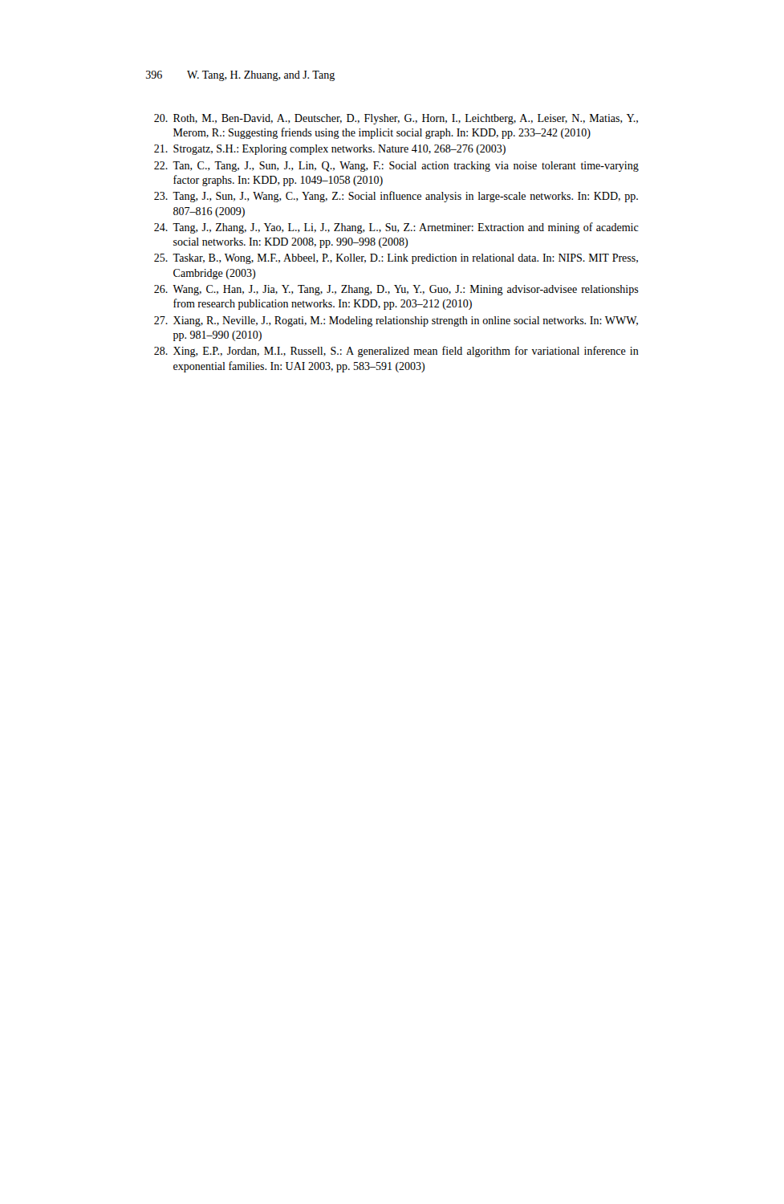396 W. Tang, H. Zhuang, and J. Tang
20. Roth, M., Ben-David, A., Deutscher, D., Flysher, G., Horn, I., Leichtberg, A., Leiser, N., Matias, Y., Merom, R.: Suggesting friends using the implicit social graph. In: KDD, pp. 233–242 (2010)
21. Strogatz, S.H.: Exploring complex networks. Nature 410, 268–276 (2003)
22. Tan, C., Tang, J., Sun, J., Lin, Q., Wang, F.: Social action tracking via noise tolerant time-varying factor graphs. In: KDD, pp. 1049–1058 (2010)
23. Tang, J., Sun, J., Wang, C., Yang, Z.: Social influence analysis in large-scale networks. In: KDD, pp. 807–816 (2009)
24. Tang, J., Zhang, J., Yao, L., Li, J., Zhang, L., Su, Z.: Arnetminer: Extraction and mining of academic social networks. In: KDD 2008, pp. 990–998 (2008)
25. Taskar, B., Wong, M.F., Abbeel, P., Koller, D.: Link prediction in relational data. In: NIPS. MIT Press, Cambridge (2003)
26. Wang, C., Han, J., Jia, Y., Tang, J., Zhang, D., Yu, Y., Guo, J.: Mining advisor-advisee relationships from research publication networks. In: KDD, pp. 203–212 (2010)
27. Xiang, R., Neville, J., Rogati, M.: Modeling relationship strength in online social networks. In: WWW, pp. 981–990 (2010)
28. Xing, E.P., Jordan, M.I., Russell, S.: A generalized mean field algorithm for variational inference in exponential families. In: UAI 2003, pp. 583–591 (2003)